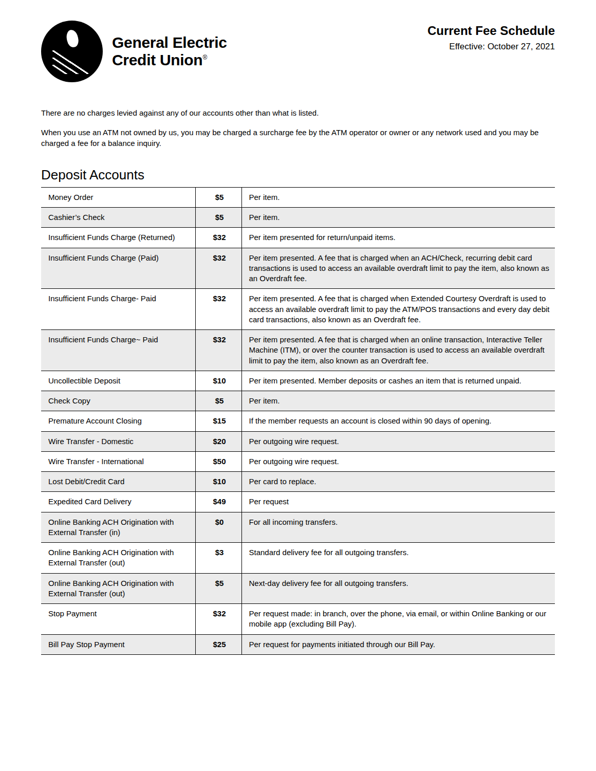General Electric
Credit Union®
Current Fee Schedule
Effective: October 27, 2021
There are no charges levied against any of our accounts other than what is listed.
When you use an ATM not owned by us, you may be charged a surcharge fee by the ATM operator or owner or any network used and you may be charged a fee for a balance inquiry.
Deposit Accounts
| Money Order | $5 | Per item. |
| Cashier’s Check | $5 | Per item. |
| Insufficient Funds Charge (Returned) | $32 | Per item presented for return/unpaid items. |
| Insufficient Funds Charge (Paid) | $32 | Per item presented. A fee that is charged when an ACH/Check, recurring debit card transactions is used to access an available overdraft limit to pay the item, also known as an Overdraft fee. |
| Insufficient Funds Charge- Paid | $32 | Per item presented. A fee that is charged when Extended Courtesy Overdraft is used to access an available overdraft limit to pay the ATM/POS transactions and every day debit card transactions, also known as an Overdraft fee. |
| Insufficient Funds Charge~ Paid | $32 | Per item presented. A fee that is charged when an online transaction, Interactive Teller Machine (ITM), or over the counter transaction is used to access an available overdraft limit to pay the item, also known as an Overdraft fee. |
| Uncollectible Deposit | $10 | Per item presented. Member deposits or cashes an item that is returned unpaid. |
| Check Copy | $5 | Per item. |
| Premature Account Closing | $15 | If the member requests an account is closed within 90 days of opening. |
| Wire Transfer - Domestic | $20 | Per outgoing wire request. |
| Wire Transfer - International | $50 | Per outgoing wire request. |
| Lost Debit/Credit Card | $10 | Per card to replace. |
| Expedited Card Delivery | $49 | Per request |
| Online Banking ACH Origination with External Transfer (in) | $0 | For all incoming transfers. |
| Online Banking ACH Origination with External Transfer (out) | $3 | Standard delivery fee for all outgoing transfers. |
| Online Banking ACH Origination with External Transfer (out) | $5 | Next-day delivery fee for all outgoing transfers. |
| Stop Payment | $32 | Per request made: in branch, over the phone, via email, or within Online Banking or our mobile app (excluding Bill Pay). |
| Bill Pay Stop Payment | $25 | Per request for payments initiated through our Bill Pay. |